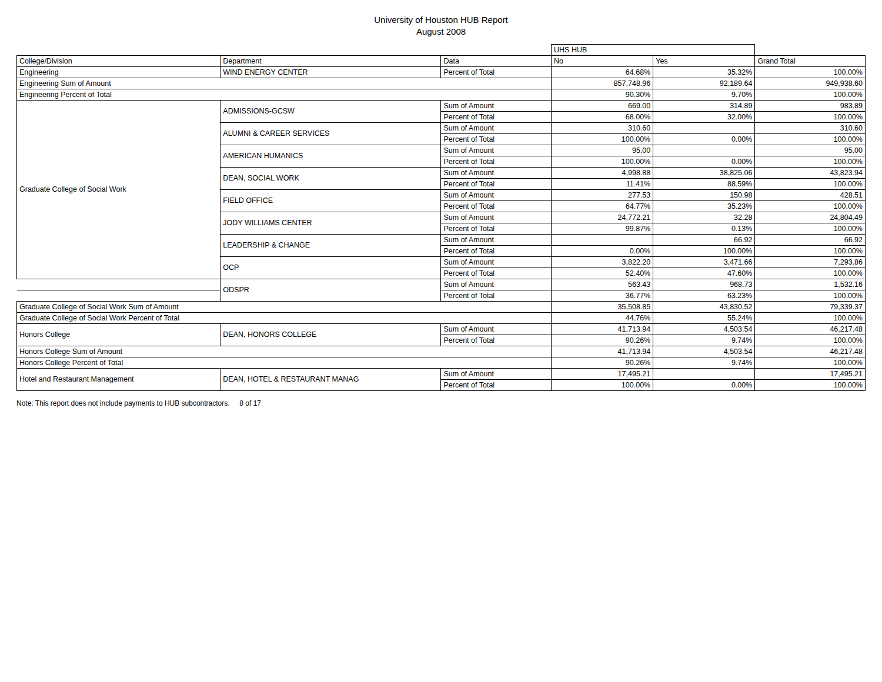University of Houston HUB Report
August 2008
| | | | UHS HUB | |
| --- | --- | --- | --- | --- |
| College/Division | Department | Data | No | Yes | Grand Total |
| Engineering | WIND ENERGY CENTER | Percent of Total | 64.68% | 35.32% | 100.00% |
| Engineering Sum of Amount | 857,748.96 | 92,189.64 | 949,938.60 |
| Engineering Percent of Total | 90.30% | 9.70% | 100.00% |
| Graduate College of Social Work | ADMISSIONS-GCSW | Sum of Amount | 669.00 | 314.89 | 983.89 |
| Percent of Total | 68.00% | 32.00% | 100.00% |
| ALUMNI & CAREER SERVICES | Sum of Amount | 310.60 | | 310.60 |
| Percent of Total | 100.00% | 0.00% | 100.00% |
| AMERICAN HUMANICS | Sum of Amount | 95.00 | | 95.00 |
| Percent of Total | 100.00% | 0.00% | 100.00% |
| DEAN, SOCIAL WORK | Sum of Amount | 4,998.88 | 38,825.06 | 43,823.94 |
| Percent of Total | 11.41% | 88.59% | 100.00% |
| FIELD OFFICE | Sum of Amount | 277.53 | 150.98 | 428.51 |
| Percent of Total | 64.77% | 35.23% | 100.00% |
| JODY WILLIAMS CENTER | Sum of Amount | 24,772.21 | 32.28 | 24,804.49 |
| Percent of Total | 99.87% | 0.13% | 100.00% |
| LEADERSHIP & CHANGE | Sum of Amount | | 66.92 | 66.92 |
| Percent of Total | 0.00% | 100.00% | 100.00% |
| OCP | Sum of Amount | 3,822.20 | 3,471.66 | 7,293.86 |
| Percent of Total | 52.40% | 47.60% | 100.00% |
| | ODSPR | Sum of Amount | 563.43 | 968.73 | 1,532.16 |
| | Percent of Total | 36.77% | 63.23% | 100.00% |
| Graduate College of Social Work Sum of Amount | 35,508.85 | 43,830.52 | 79,339.37 |
| Graduate College of Social Work Percent of Total | 44.76% | 55.24% | 100.00% |
| Honors College | DEAN, HONORS COLLEGE | Sum of Amount | 41,713.94 | 4,503.54 | 46,217.48 |
| Percent of Total | 90.26% | 9.74% | 100.00% |
| Honors College Sum of Amount | 41,713.94 | 4,503.54 | 46,217.48 |
| Honors College Percent of Total | 90.26% | 9.74% | 100.00% |
| Hotel and Restaurant Management | DEAN, HOTEL & RESTAURANT MANAG | Sum of Amount | 17,495.21 | | 17,495.21 |
| Percent of Total | 100.00% | 0.00% | 100.00% |
Note: This report does not include payments to HUB subcontractors. 8 of 17